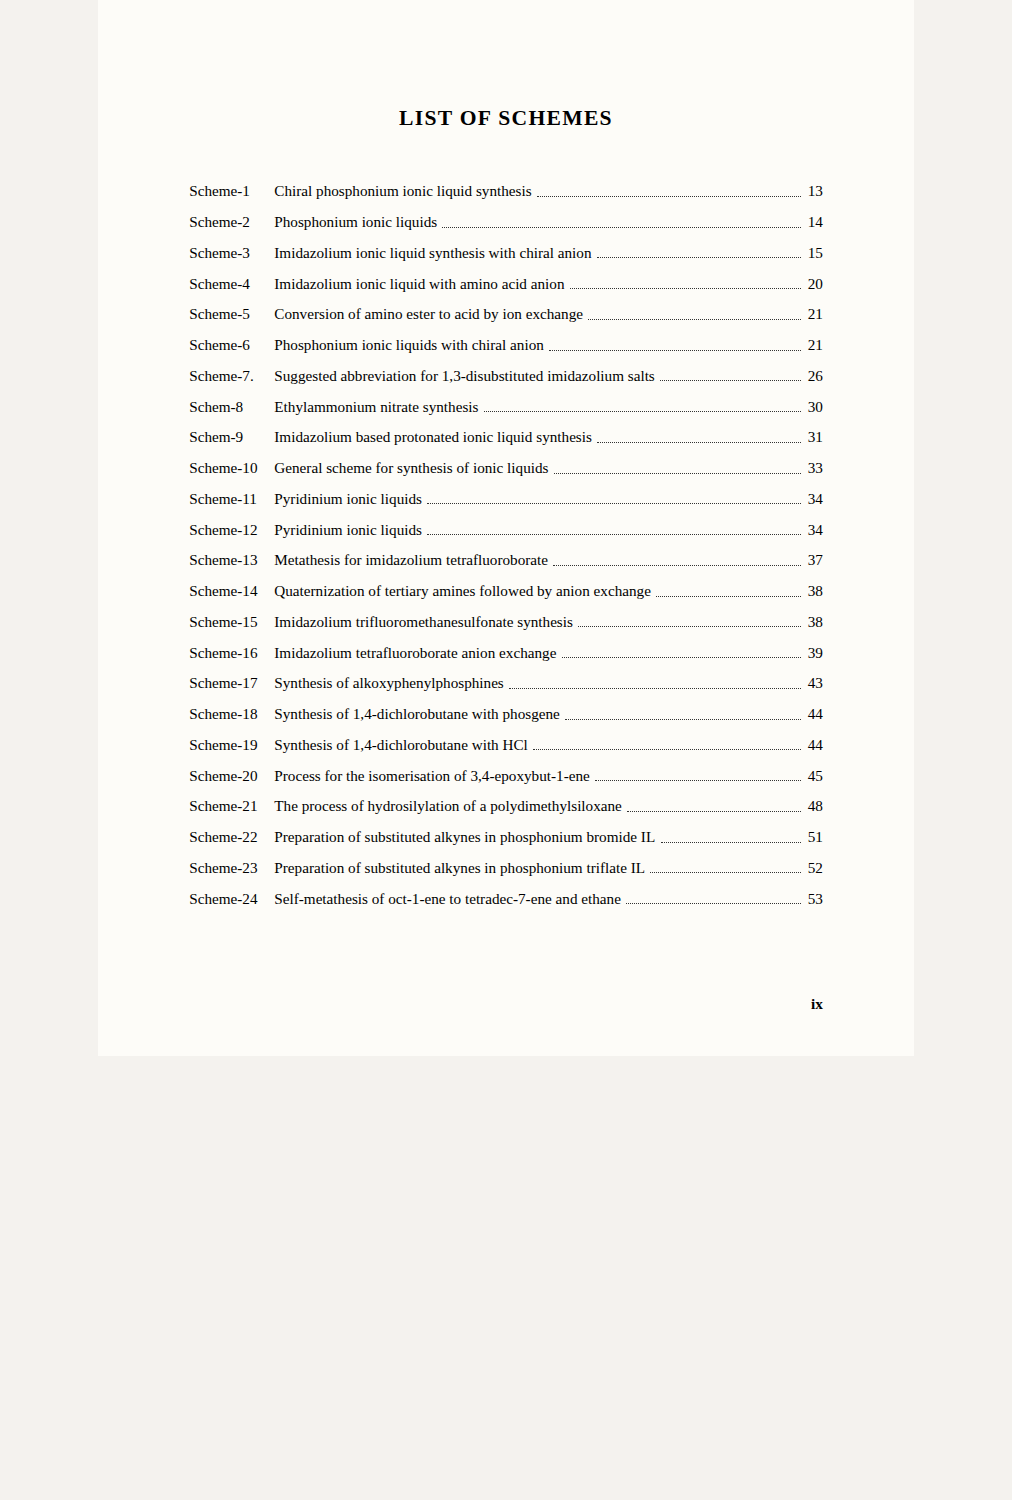LIST OF SCHEMES
| Scheme-1 | Chiral phosphonium ionic liquid synthesis 13 |
| Scheme-2 | Phosphonium ionic liquids 14 |
| Scheme-3 | Imidazolium ionic liquid synthesis with chiral anion 15 |
| Scheme-4 | Imidazolium ionic liquid with amino acid anion 20 |
| Scheme-5 | Conversion of amino ester to acid by ion exchange 21 |
| Scheme-6 | Phosphonium ionic liquids with chiral anion 21 |
| Scheme-7. | Suggested abbreviation for 1,3-disubstituted imidazolium salts 26 |
| Schem-8 | Ethylammonium nitrate synthesis 30 |
| Schem-9 | Imidazolium based protonated ionic liquid synthesis 31 |
| Scheme-10 | General scheme for synthesis of ionic liquids 33 |
| Scheme-11 | Pyridinium ionic liquids 34 |
| Scheme-12 | Pyridinium ionic liquids 34 |
| Scheme-13 | Metathesis for imidazolium tetrafluoroborate 37 |
| Scheme-14 | Quaternization of tertiary amines followed by anion exchange 38 |
| Scheme-15 | Imidazolium trifluoromethanesulfonate synthesis 38 |
| Scheme-16 | Imidazolium tetrafluoroborate anion exchange 39 |
| Scheme-17 | Synthesis of alkoxyphenylphosphines 43 |
| Scheme-18 | Synthesis of 1,4-dichlorobutane with phosgene 44 |
| Scheme-19 | Synthesis of 1,4-dichlorobutane with HCl 44 |
| Scheme-20 | Process for the isomerisation of 3,4-epoxybut-1-ene 45 |
| Scheme-21 | The process of hydrosilylation of a polydimethylsiloxane 48 |
| Scheme-22 | Preparation of substituted alkynes in phosphonium bromide IL 51 |
| Scheme-23 | Preparation of substituted alkynes in phosphonium triflate IL 52 |
| Scheme-24 | Self-metathesis of oct-1-ene to tetradec-7-ene and ethane 53 |
ix